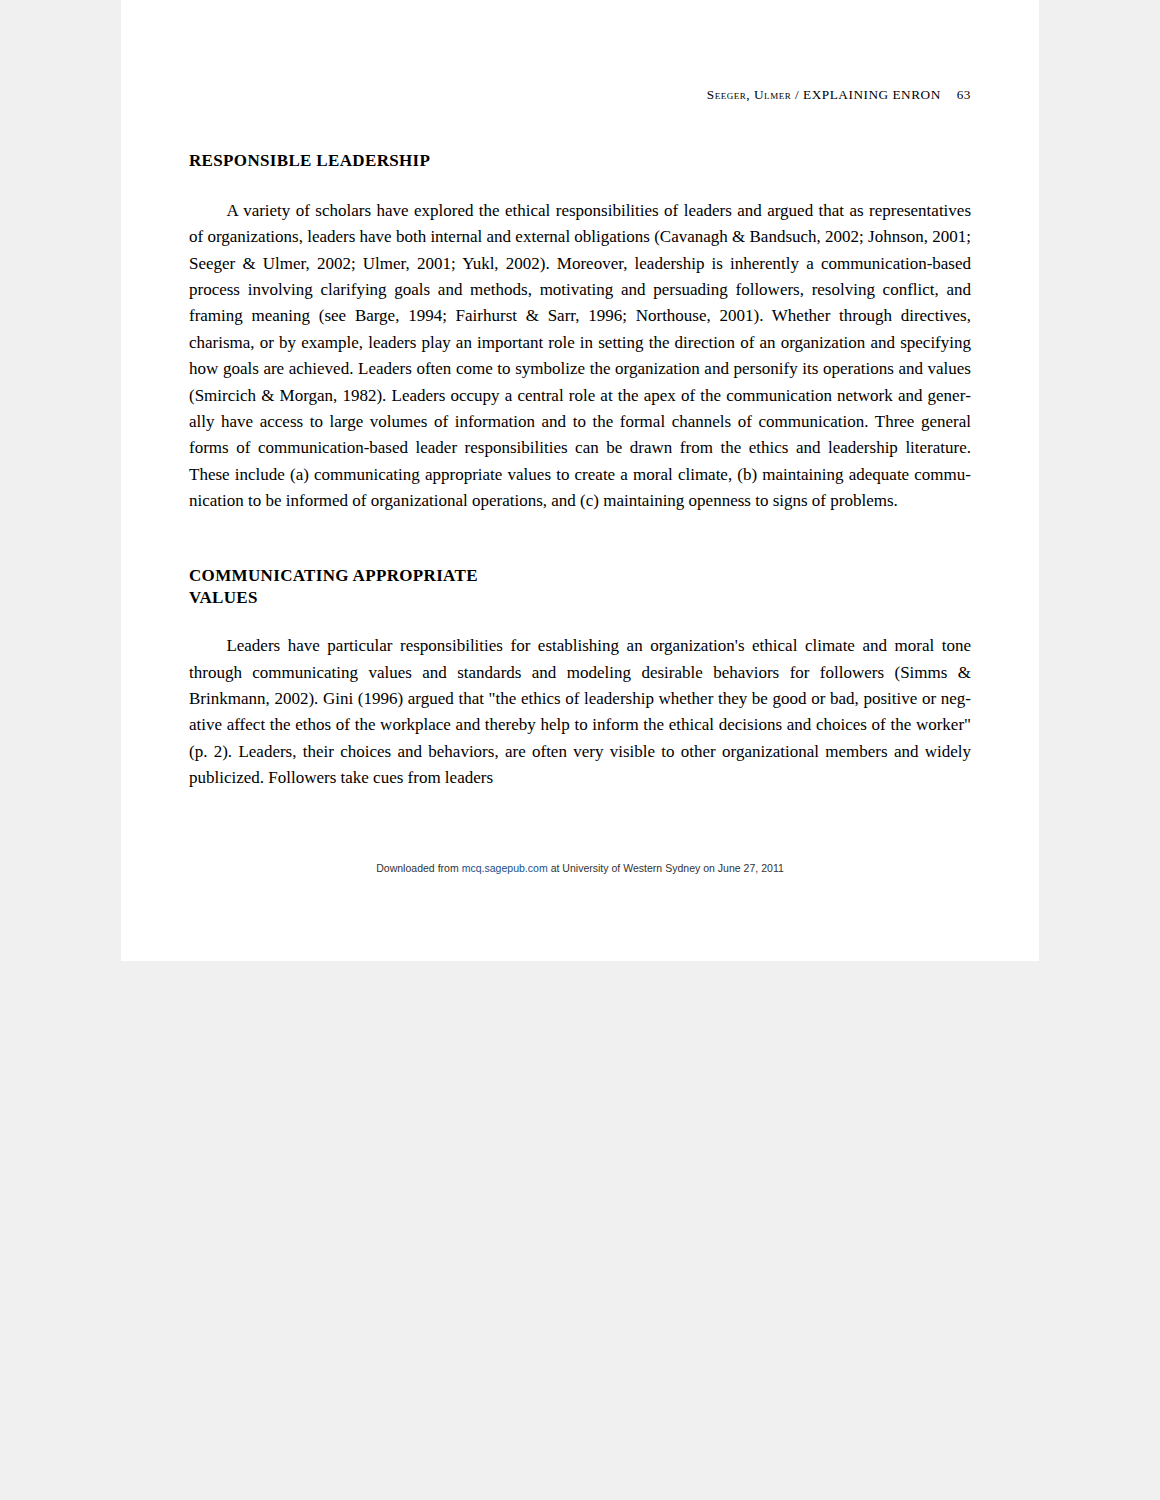Seeger, Ulmer / EXPLAINING ENRON63
RESPONSIBLE LEADERSHIP
A variety of scholars have explored the ethical responsibilities of leaders and argued that as representatives of organizations, leaders have both internal and external obligations (Cavanagh & Bandsuch, 2002; Johnson, 2001; Seeger & Ulmer, 2002; Ulmer, 2001; Yukl, 2002). Moreover, leadership is inherently a communication-based process involving clarifying goals and methods, motivating and persuading followers, resolving conflict, and framing meaning (see Barge, 1994; Fairhurst & Sarr, 1996; Northouse, 2001). Whether through directives, charisma, or by example, leaders play an important role in setting the direction of an organization and specifying how goals are achieved. Leaders often come to symbolize the organization and personify its operations and values (Smircich & Morgan, 1982). Leaders occupy a central role at the apex of the communication network and generally have access to large volumes of information and to the formal channels of communication. Three general forms of communication-based leader responsibilities can be drawn from the ethics and leadership literature. These include (a) communicating appropriate values to create a moral climate, (b) maintaining adequate communication to be informed of organizational operations, and (c) maintaining openness to signs of problems.
COMMUNICATING APPROPRIATE
VALUES
Leaders have particular responsibilities for establishing an organization's ethical climate and moral tone through communicating values and standards and modeling desirable behaviors for followers (Simms & Brinkmann, 2002). Gini (1996) argued that "the ethics of leadership whether they be good or bad, positive or negative affect the ethos of the workplace and thereby help to inform the ethical decisions and choices of the worker" (p. 2). Leaders, their choices and behaviors, are often very visible to other organizational members and widely publicized. Followers take cues from leaders
Downloaded from mcq.sagepub.com at University of Western Sydney on June 27, 2011